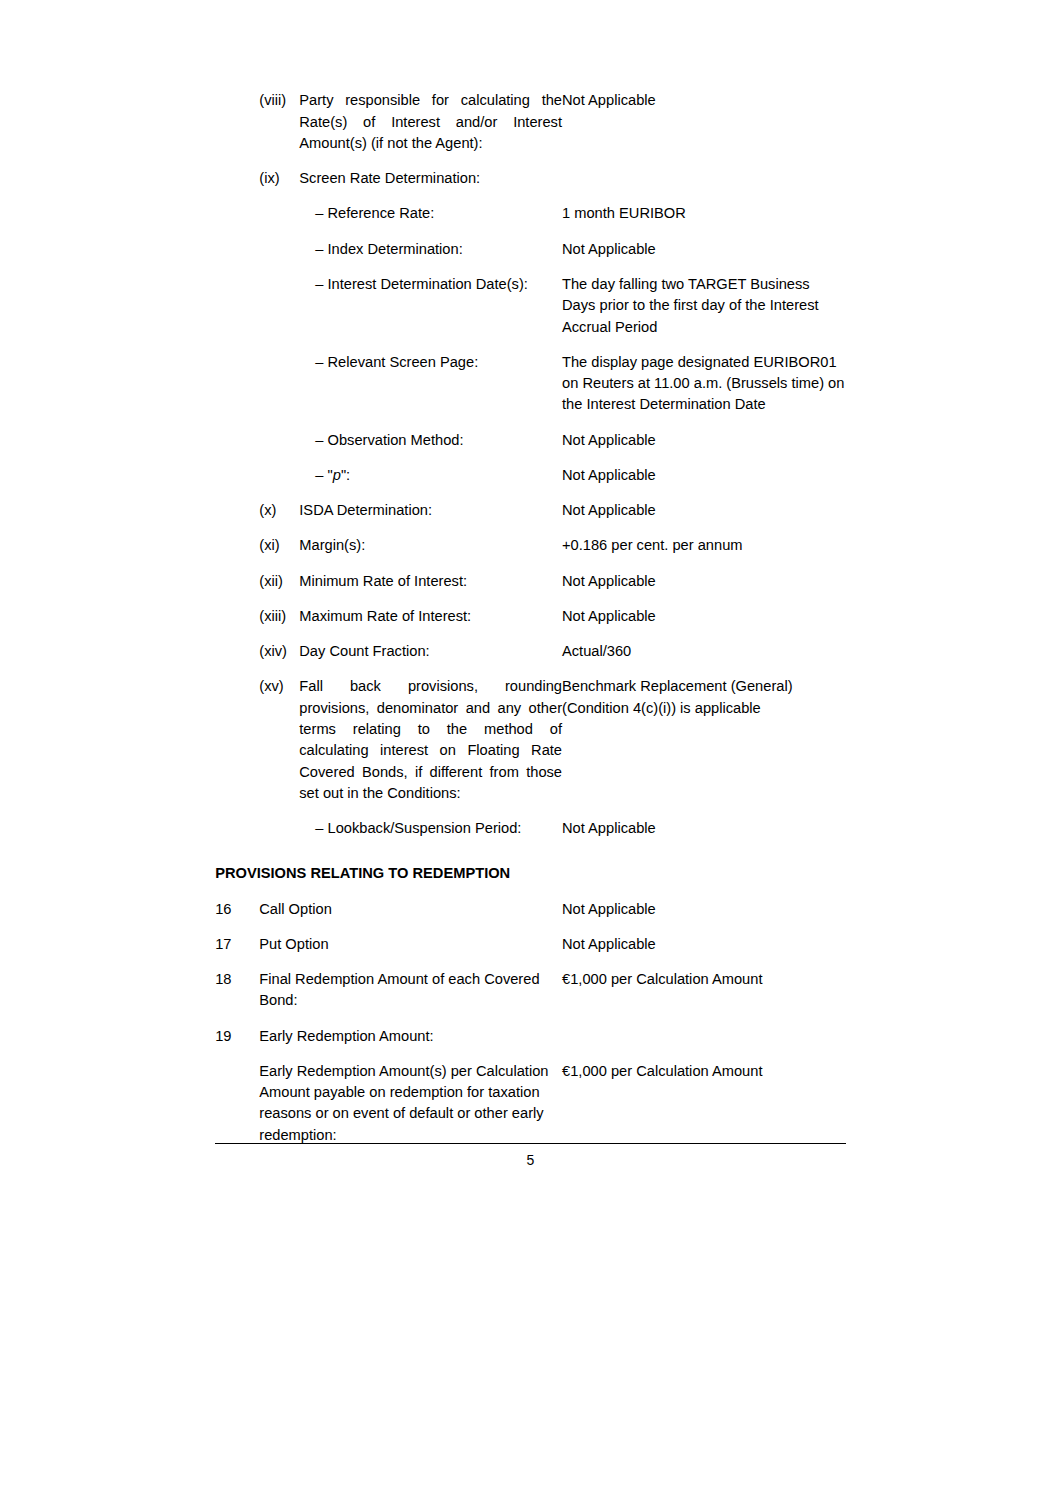| | (viii) Party responsible for calculating the Rate(s) of Interest and/or Interest Amount(s) (if not the Agent): | Not Applicable |
| | (ix) Screen Rate Determination: | |
| | – Reference Rate: | 1 month EURIBOR |
| | – Index Determination: | Not Applicable |
| | – Interest Determination Date(s): | The day falling two TARGET Business Days prior to the first day of the Interest Accrual Period |
| | – Relevant Screen Page: | The display page designated EURIBOR01 on Reuters at 11.00 a.m. (Brussels time) on the Interest Determination Date |
| | – Observation Method: | Not Applicable |
| | – " p ": | Not Applicable |
| | (x) ISDA Determination: | Not Applicable |
| | (xi) Margin(s): | +0.186 per cent. per annum |
| | (xii) Minimum Rate of Interest: | Not Applicable |
| | (xiii) Maximum Rate of Interest: | Not Applicable |
| | (xiv) Day Count Fraction: | Actual/360 |
| | (xv) Fall back provisions, rounding provisions, denominator and any other terms relating to the method of calculating interest on Floating Rate Covered Bonds, if different from those set out in the Conditions: | Benchmark Replacement (General) (Condition 4(c)(i)) is applicable |
| | – Lookback/Suspension Period: | Not Applicable |
PROVISIONS RELATING TO REDEMPTION
| 16 | Call Option | Not Applicable |
| 17 | Put Option | Not Applicable |
| 18 | Final Redemption Amount of each Covered Bond: | €1,000 per Calculation Amount |
| 19 | Early Redemption Amount: | |
| | Early Redemption Amount(s) per Calculation Amount payable on redemption for taxation reasons or on event of default or other early redemption: | €1,000 per Calculation Amount |
5